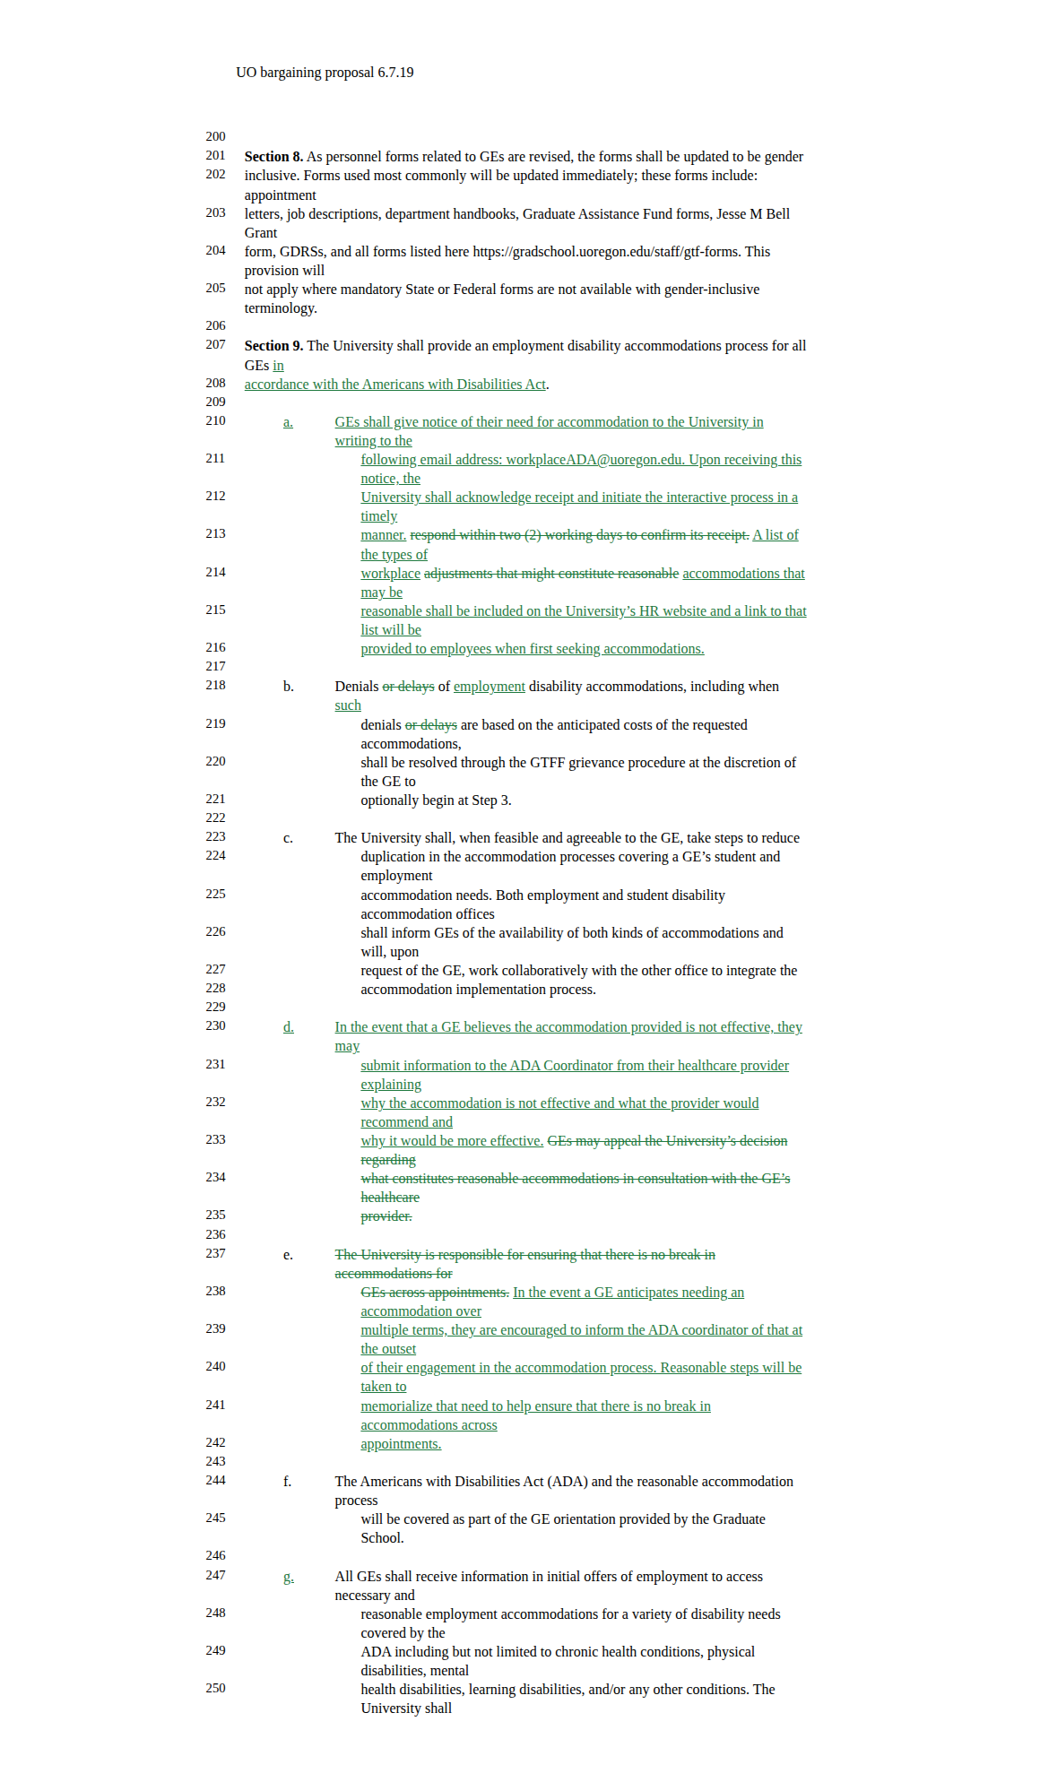UO bargaining proposal 6.7.19
| 200 | |
| 201 | Section 8. As personnel forms related to GEs are revised, the forms shall be updated to be gender |
| 202 | inclusive. Forms used most commonly will be updated immediately; these forms include: appointment |
| 203 | letters, job descriptions, department handbooks, Graduate Assistance Fund forms, Jesse M Bell Grant |
| 204 | form, GDRSs, and all forms listed here https://gradschool.uoregon.edu/staff/gtf-forms. This provision will |
| 205 | not apply where mandatory State or Federal forms are not available with gender-inclusive terminology. |
| 206 | |
| 207 | Section 9. The University shall provide an employment disability accommodations process for all GEs in |
| 208 | accordance with the Americans with Disabilities Act . |
| 209 | |
| 210 | a. GEs shall give notice of their need for accommodation to the University in writing to the |
| 211 | following email address: workplaceADA@uoregon.edu. Upon receiving this notice, the |
| 212 | University shall acknowledge receipt and initiate the interactive process in a timely |
| 213 | manner. respond within two (2) working days to confirm its receipt. A list of the types of |
| 214 | workplace adjustments that might constitute reasonable accommodations that may be |
| 215 | reasonable shall be included on the University’s HR website and a link to that list will be |
| 216 | provided to employees when first seeking accommodations. |
| 217 | |
| 218 | b. Denials or delays of employment disability accommodations, including when such |
| 219 | denials or delays are based on the anticipated costs of the requested accommodations, |
| 220 | shall be resolved through the GTFF grievance procedure at the discretion of the GE to |
| 221 | optionally begin at Step 3. |
| 222 | |
| 223 | c. The University shall, when feasible and agreeable to the GE, take steps to reduce |
| 224 | duplication in the accommodation processes covering a GE’s student and employment |
| 225 | accommodation needs. Both employment and student disability accommodation offices |
| 226 | shall inform GEs of the availability of both kinds of accommodations and will, upon |
| 227 | request of the GE, work collaboratively with the other office to integrate the |
| 228 | accommodation implementation process. |
| 229 | |
| 230 | d. In the event that a GE believes the accommodation provided is not effective, they may |
| 231 | submit information to the ADA Coordinator from their healthcare provider explaining |
| 232 | why the accommodation is not effective and what the provider would recommend and |
| 233 | why it would be more effective. GEs may appeal the University’s decision regarding |
| 234 | what constitutes reasonable accommodations in consultation with the GE’s healthcare |
| 235 | provider. |
| 236 | |
| 237 | e. The University is responsible for ensuring that there is no break in accommodations for |
| 238 | GEs across appointments. In the event a GE anticipates needing an accommodation over |
| 239 | multiple terms, they are encouraged to inform the ADA coordinator of that at the outset |
| 240 | of their engagement in the accommodation process. Reasonable steps will be taken to |
| 241 | memorialize that need to help ensure that there is no break in accommodations across |
| 242 | appointments. |
| 243 | |
| 244 | f. The Americans with Disabilities Act (ADA) and the reasonable accommodation process |
| 245 | will be covered as part of the GE orientation provided by the Graduate School. |
| 246 | |
| 247 | g. All GEs shall receive information in initial offers of employment to access necessary and |
| 248 | reasonable employment accommodations for a variety of disability needs covered by the |
| 249 | ADA including but not limited to chronic health conditions, physical disabilities, mental |
| 250 | health disabilities, learning disabilities, and/or any other conditions. The University shall |